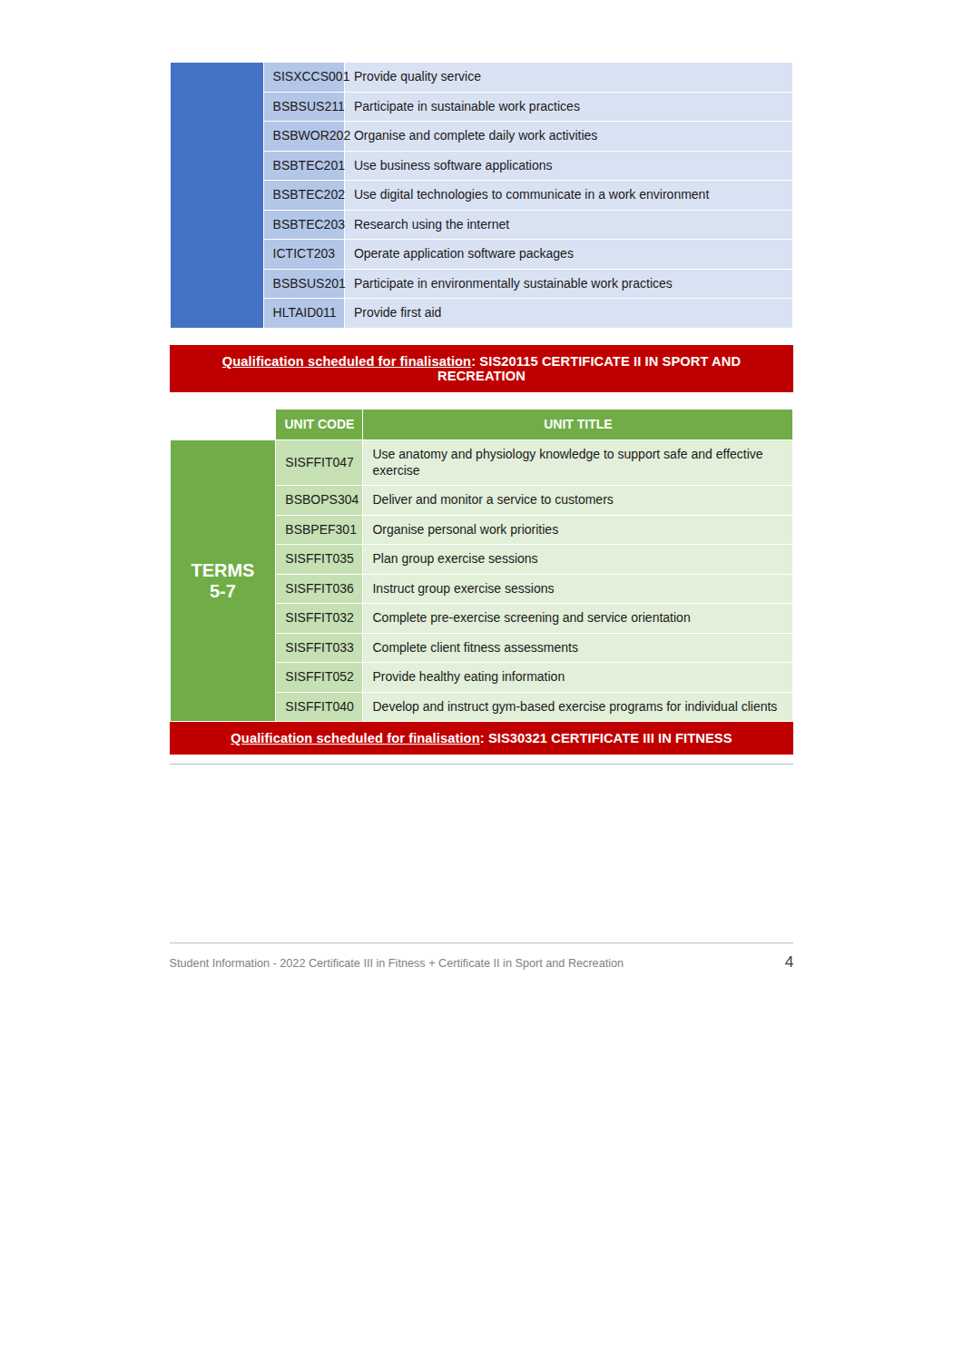| | SISXCCS001 | Provide quality service |
| BSBSUS211 | Participate in sustainable work practices |
| BSBWOR202 | Organise and complete daily work activities |
| BSBTEC201 | Use business software applications |
| BSBTEC202 | Use digital technologies to communicate in a work environment |
| BSBTEC203 | Research using the internet |
| ICTICT203 | Operate application software packages |
| BSBSUS201 | Participate in environmentally sustainable work practices |
| HLTAID011 | Provide first aid |
Qualification scheduled for finalisation: SIS20115 CERTIFICATE II IN SPORT AND RECREATION
| | UNIT CODE | UNIT TITLE |
| --- | --- | --- |
| TERMS 5-7 | SISFFIT047 | Use anatomy and physiology knowledge to support safe and effective exercise |
| BSBOPS304 | Deliver and monitor a service to customers |
| BSBPEF301 | Organise personal work priorities |
| SISFFIT035 | Plan group exercise sessions |
| SISFFIT036 | Instruct group exercise sessions |
| SISFFIT032 | Complete pre-exercise screening and service orientation |
| SISFFIT033 | Complete client fitness assessments |
| SISFFIT052 | Provide healthy eating information |
| SISFFIT040 | Develop and instruct gym-based exercise programs for individual clients |
Qualification scheduled for finalisation: SIS30321 CERTIFICATE III IN FITNESS
Student Information - 2022 Certificate III in Fitness + Certificate II in Sport and Recreation 4